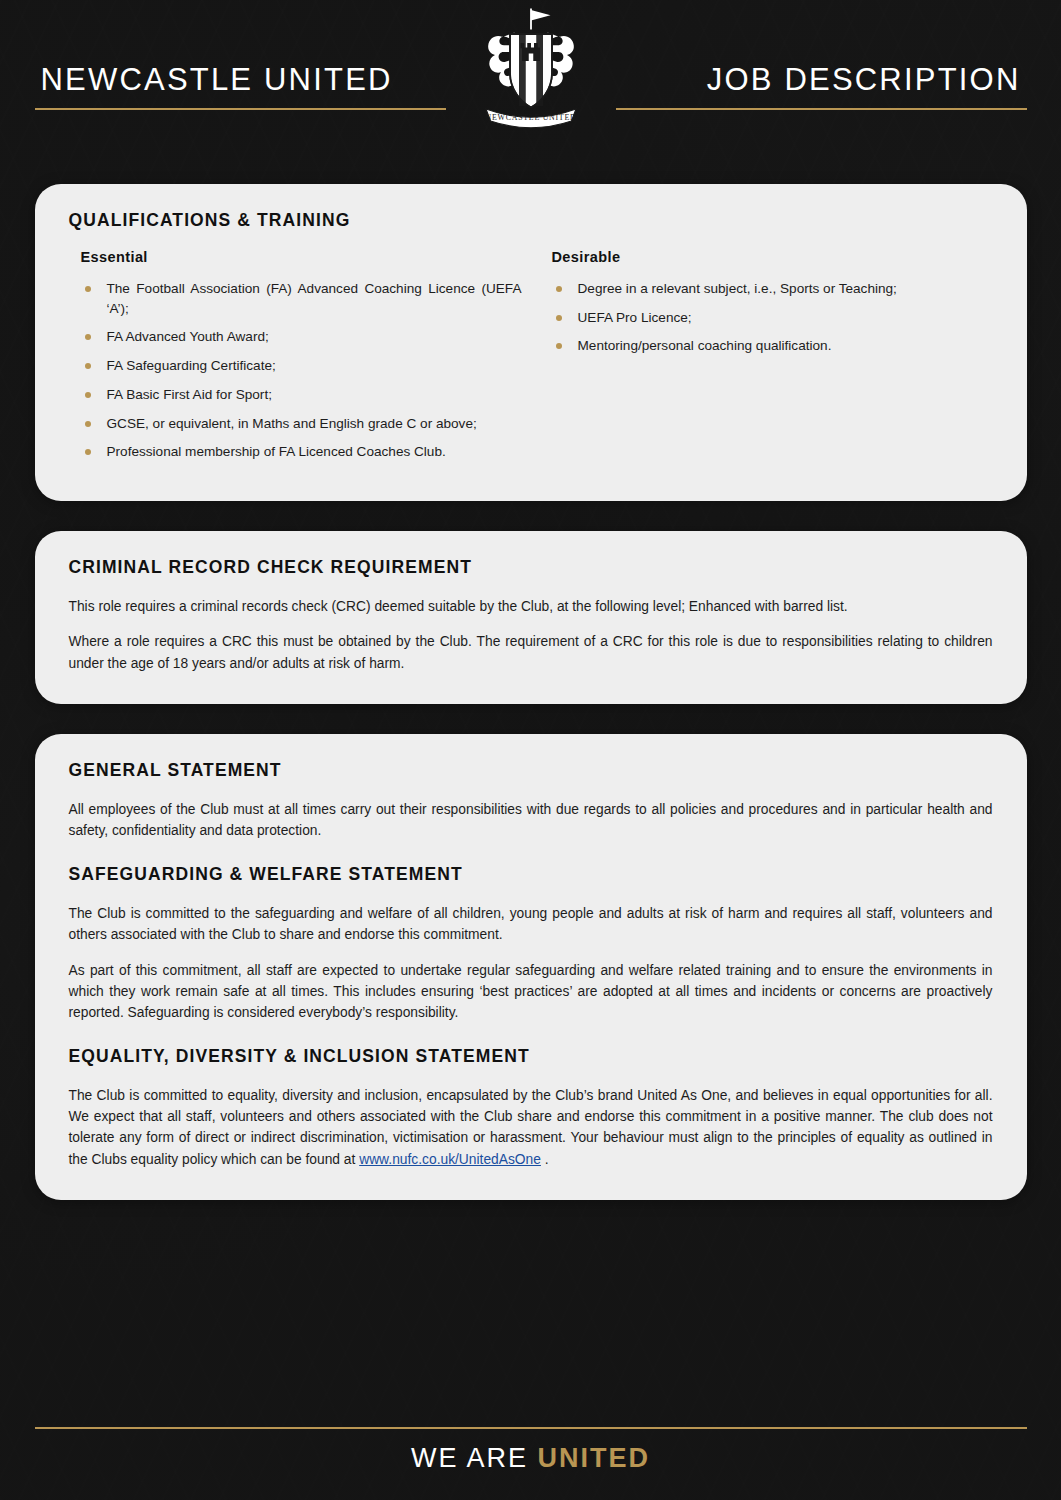NEWCASTLE UNITED
NEWCASTLE UNITED
JOB DESCRIPTION
Qualifications & Training
Essential
The Football Association (FA) Advanced Coaching Licence (UEFA ‘A’);
FA Advanced Youth Award;
FA Safeguarding Certificate;
FA Basic First Aid for Sport;
GCSE, or equivalent, in Maths and English grade C or above;
Professional membership of FA Licenced Coaches Club.
Desirable
Degree in a relevant subject, i.e., Sports or Teaching;
UEFA Pro Licence;
Mentoring/personal coaching qualification.
Criminal Record Check Requirement
This role requires a criminal records check (CRC) deemed suitable by the Club, at the following level; Enhanced with barred list.
Where a role requires a CRC this must be obtained by the Club. The requirement of a CRC for this role is due to responsibilities relating to children under the age of 18 years and/or adults at risk of harm.
General Statement
All employees of the Club must at all times carry out their responsibilities with due regards to all policies and procedures and in particular health and safety, confidentiality and data protection.
Safeguarding & Welfare Statement
The Club is committed to the safeguarding and welfare of all children, young people and adults at risk of harm and requires all staff, volunteers and others associated with the Club to share and endorse this commitment.
As part of this commitment, all staff are expected to undertake regular safeguarding and welfare related training and to ensure the environments in which they work remain safe at all times. This includes ensuring ‘best practices’ are adopted at all times and incidents or concerns are proactively reported. Safeguarding is considered everybody’s responsibility.
Equality, Diversity & Inclusion Statement
The Club is committed to equality, diversity and inclusion, encapsulated by the Club’s brand United As One, and believes in equal opportunities for all. We expect that all staff, volunteers and others associated with the Club share and endorse this commitment in a positive manner. The club does not tolerate any form of direct or indirect discrimination, victimisation or harassment. Your behaviour must align to the principles of equality as outlined in the Clubs equality policy which can be found at www.nufc.co.uk/UnitedAsOne .
WE ARE UNITED